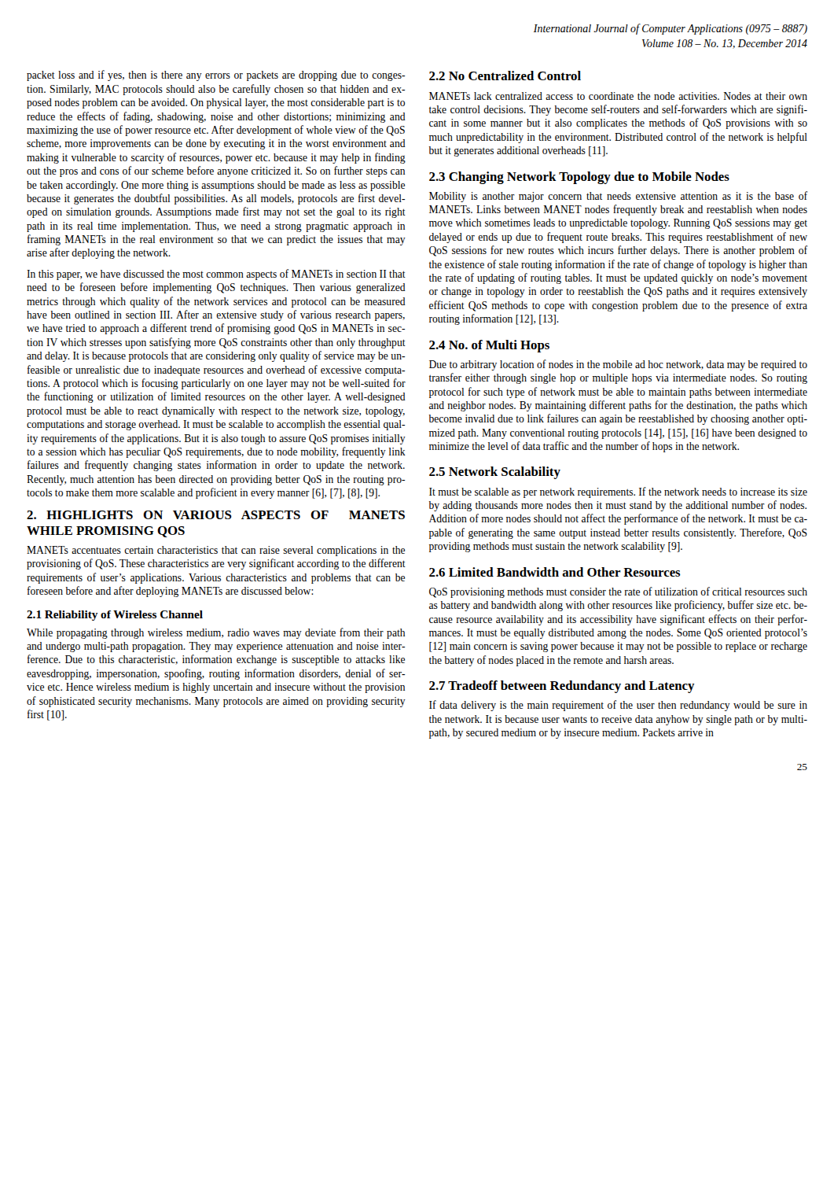International Journal of Computer Applications (0975 – 8887)
Volume 108 – No. 13, December 2014
packet loss and if yes, then is there any errors or packets are dropping due to congestion. Similarly, MAC protocols should also be carefully chosen so that hidden and exposed nodes problem can be avoided. On physical layer, the most considerable part is to reduce the effects of fading, shadowing, noise and other distortions; minimizing and maximizing the use of power resource etc. After development of whole view of the QoS scheme, more improvements can be done by executing it in the worst environment and making it vulnerable to scarcity of resources, power etc. because it may help in finding out the pros and cons of our scheme before anyone criticized it. So on further steps can be taken accordingly. One more thing is assumptions should be made as less as possible because it generates the doubtful possibilities. As all models, protocols are first developed on simulation grounds. Assumptions made first may not set the goal to its right path in its real time implementation. Thus, we need a strong pragmatic approach in framing MANETs in the real environment so that we can predict the issues that may arise after deploying the network.
In this paper, we have discussed the most common aspects of MANETs in section II that need to be foreseen before implementing QoS techniques. Then various generalized metrics through which quality of the network services and protocol can be measured have been outlined in section III. After an extensive study of various research papers, we have tried to approach a different trend of promising good QoS in MANETs in section IV which stresses upon satisfying more QoS constraints other than only throughput and delay. It is because protocols that are considering only quality of service may be unfeasible or unrealistic due to inadequate resources and overhead of excessive computations. A protocol which is focusing particularly on one layer may not be well-suited for the functioning or utilization of limited resources on the other layer. A well-designed protocol must be able to react dynamically with respect to the network size, topology, computations and storage overhead. It must be scalable to accomplish the essential quality requirements of the applications. But it is also tough to assure QoS promises initially to a session which has peculiar QoS requirements, due to node mobility, frequently link failures and frequently changing states information in order to update the network. Recently, much attention has been directed on providing better QoS in the routing protocols to make them more scalable and proficient in every manner [6], [7], [8], [9].
2. HIGHLIGHTS ON VARIOUS ASPECTS OF MANETS WHILE PROMISING QOS
MANETs accentuates certain characteristics that can raise several complications in the provisioning of QoS. These characteristics are very significant according to the different requirements of user’s applications. Various characteristics and problems that can be foreseen before and after deploying MANETs are discussed below:
2.1 Reliability of Wireless Channel
While propagating through wireless medium, radio waves may deviate from their path and undergo multi-path propagation. They may experience attenuation and noise interference. Due to this characteristic, information exchange is susceptible to attacks like eavesdropping, impersonation, spoofing, routing information disorders, denial of service etc. Hence wireless medium is highly uncertain and insecure without the provision of sophisticated security mechanisms. Many protocols are aimed on providing security first [10].
2.2 No Centralized Control
MANETs lack centralized access to coordinate the node activities. Nodes at their own take control decisions. They become self-routers and self-forwarders which are significant in some manner but it also complicates the methods of QoS provisions with so much unpredictability in the environment. Distributed control of the network is helpful but it generates additional overheads [11].
2.3 Changing Network Topology due to Mobile Nodes
Mobility is another major concern that needs extensive attention as it is the base of MANETs. Links between MANET nodes frequently break and reestablish when nodes move which sometimes leads to unpredictable topology. Running QoS sessions may get delayed or ends up due to frequent route breaks. This requires reestablishment of new QoS sessions for new routes which incurs further delays. There is another problem of the existence of stale routing information if the rate of change of topology is higher than the rate of updating of routing tables. It must be updated quickly on node’s movement or change in topology in order to reestablish the QoS paths and it requires extensively efficient QoS methods to cope with congestion problem due to the presence of extra routing information [12], [13].
2.4 No. of Multi Hops
Due to arbitrary location of nodes in the mobile ad hoc network, data may be required to transfer either through single hop or multiple hops via intermediate nodes. So routing protocol for such type of network must be able to maintain paths between intermediate and neighbor nodes. By maintaining different paths for the destination, the paths which become invalid due to link failures can again be reestablished by choosing another optimized path. Many conventional routing protocols [14], [15], [16] have been designed to minimize the level of data traffic and the number of hops in the network.
2.5 Network Scalability
It must be scalable as per network requirements. If the network needs to increase its size by adding thousands more nodes then it must stand by the additional number of nodes. Addition of more nodes should not affect the performance of the network. It must be capable of generating the same output instead better results consistently. Therefore, QoS providing methods must sustain the network scalability [9].
2.6 Limited Bandwidth and Other Resources
QoS provisioning methods must consider the rate of utilization of critical resources such as battery and bandwidth along with other resources like proficiency, buffer size etc. because resource availability and its accessibility have significant effects on their performances. It must be equally distributed among the nodes. Some QoS oriented protocol’s [12] main concern is saving power because it may not be possible to replace or recharge the battery of nodes placed in the remote and harsh areas.
2.7 Tradeoff between Redundancy and Latency
If data delivery is the main requirement of the user then redundancy would be sure in the network. It is because user wants to receive data anyhow by single path or by multipath, by secured medium or by insecure medium. Packets arrive in
25